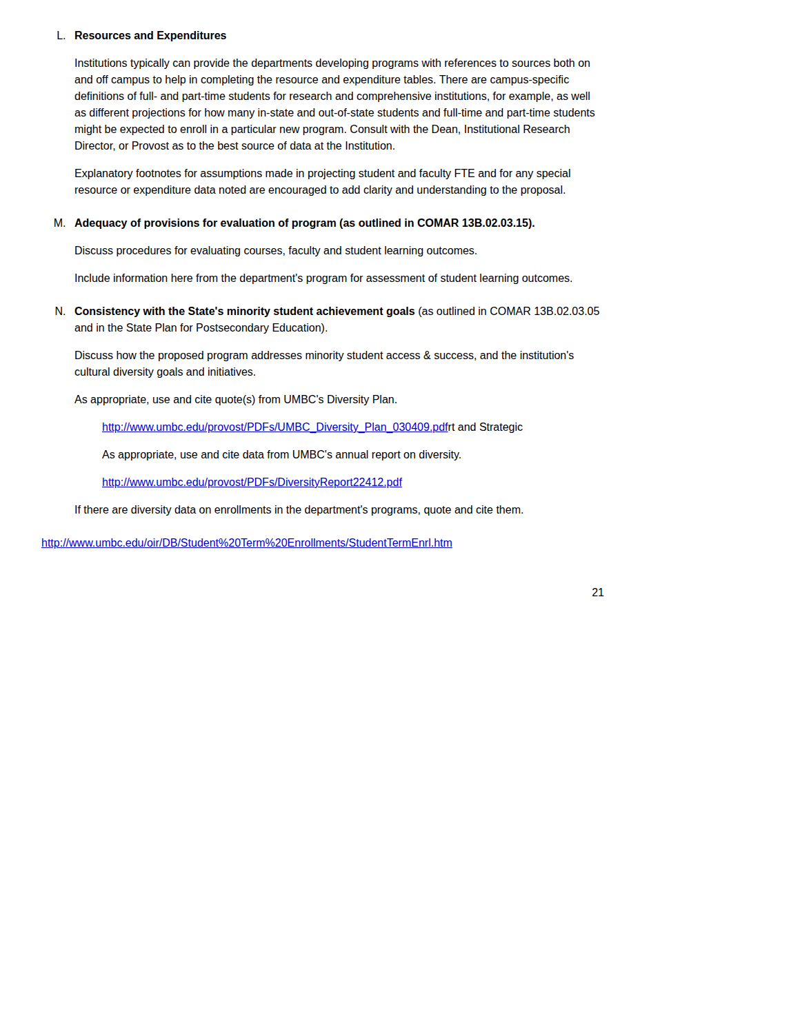Resources and Expenditures
Institutions typically can provide the departments developing programs with references to sources both on and off campus to help in completing the resource and expenditure tables. There are campus-specific definitions of full- and part-time students for research and comprehensive institutions, for example, as well as different projections for how many in-state and out-of-state students and full-time and part-time students might be expected to enroll in a particular new program. Consult with the Dean, Institutional Research Director, or Provost as to the best source of data at the Institution.
Explanatory footnotes for assumptions made in projecting student and faculty FTE and for any special resource or expenditure data noted are encouraged to add clarity and understanding to the proposal.
Adequacy of provisions for evaluation of program (as outlined in COMAR 13B.02.03.15).
Discuss procedures for evaluating courses, faculty and student learning outcomes.
Include information here from the department's program for assessment of student learning outcomes.
Consistency with the State's minority student achievement goals (as outlined in COMAR 13B.02.03.05 and in the State Plan for Postsecondary Education).
Discuss how the proposed program addresses minority student access & success, and the institution's cultural diversity goals and initiatives.
As appropriate, use and cite quote(s) from UMBC's Diversity Plan.
http://www.umbc.edu/provost/PDFs/UMBC_Diversity_Plan_030409.pdfrt and Strategic
As appropriate, use and cite data from UMBC's annual report on diversity.
http://www.umbc.edu/provost/PDFs/DiversityReport22412.pdf
If there are diversity data on enrollments in the department's programs, quote and cite them.
http://www.umbc.edu/oir/DB/Student%20Term%20Enrollments/StudentTermEnrl.htm
21